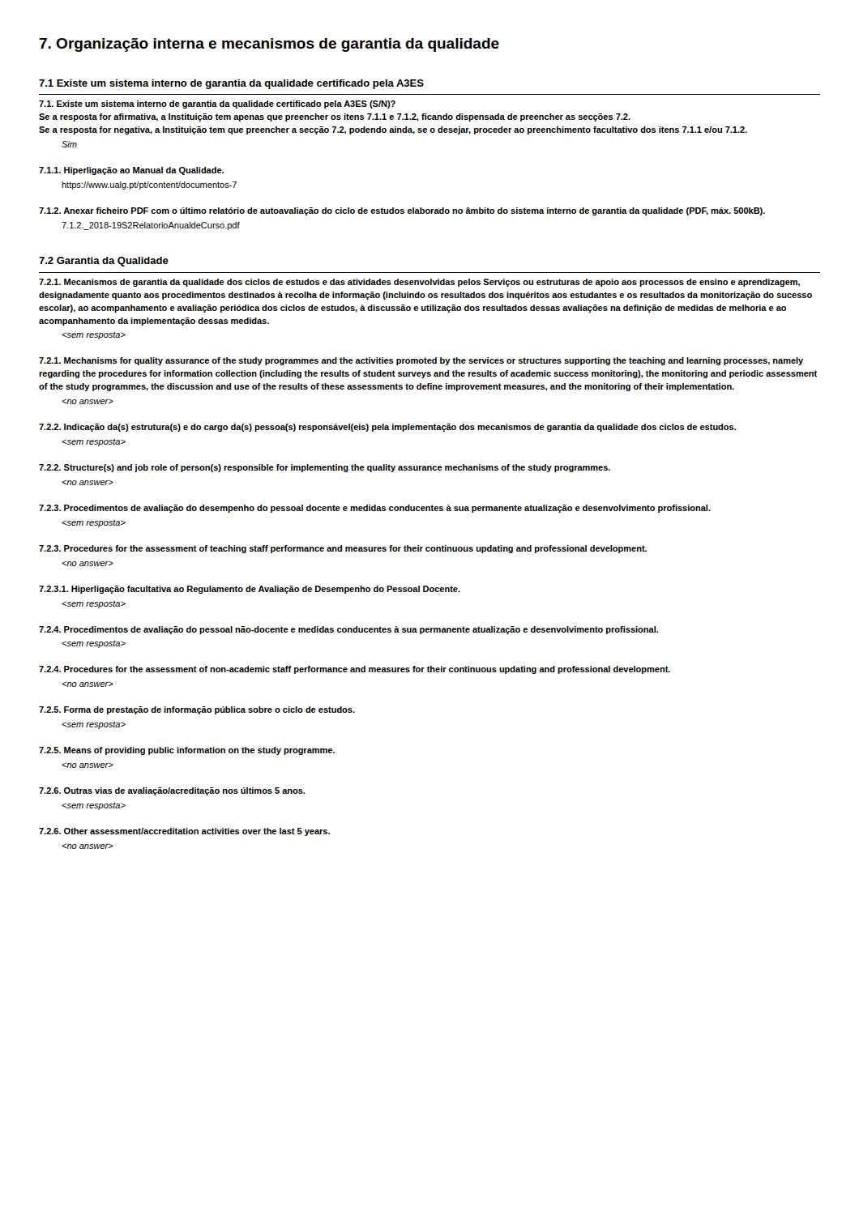7. Organização interna e mecanismos de garantia da qualidade
7.1 Existe um sistema interno de garantia da qualidade certificado pela A3ES
7.1. Existe um sistema interno de garantia da qualidade certificado pela A3ES (S/N)?
Se a resposta for afirmativa, a Instituição tem apenas que preencher os itens 7.1.1 e 7.1.2, ficando dispensada de preencher as secções 7.2.
Se a resposta for negativa, a Instituição tem que preencher a secção 7.2, podendo ainda, se o desejar, proceder ao preenchimento facultativo dos itens 7.1.1 e/ou 7.1.2.
Sim
7.1.1. Hiperligação ao Manual da Qualidade.
https://www.ualg.pt/pt/content/documentos-7
7.1.2. Anexar ficheiro PDF com o último relatório de autoavaliação do ciclo de estudos elaborado no âmbito do sistema interno de garantia da qualidade (PDF, máx. 500kB).
7.1.2._2018-19S2RelatorioAnualdeCurso.pdf
7.2 Garantia da Qualidade
7.2.1. Mecanismos de garantia da qualidade dos ciclos de estudos e das atividades desenvolvidas pelos Serviços ou estruturas de apoio aos processos de ensino e aprendizagem, designadamente quanto aos procedimentos destinados à recolha de informação (incluindo os resultados dos inquéritos aos estudantes e os resultados da monitorização do sucesso escolar), ao acompanhamento e avaliação periódica dos ciclos de estudos, à discussão e utilização dos resultados dessas avaliações na definição de medidas de melhoria e ao acompanhamento da implementação dessas medidas.
<sem resposta>
7.2.1. Mechanisms for quality assurance of the study programmes and the activities promoted by the services or structures supporting the teaching and learning processes, namely regarding the procedures for information collection (including the results of student surveys and the results of academic success monitoring), the monitoring and periodic assessment of the study programmes, the discussion and use of the results of these assessments to define improvement measures, and the monitoring of their implementation.
<no answer>
7.2.2. Indicação da(s) estrutura(s) e do cargo da(s) pessoa(s) responsável(eis) pela implementação dos mecanismos de garantia da qualidade dos ciclos de estudos.
<sem resposta>
7.2.2. Structure(s) and job role of person(s) responsible for implementing the quality assurance mechanisms of the study programmes.
<no answer>
7.2.3. Procedimentos de avaliação do desempenho do pessoal docente e medidas conducentes à sua permanente atualização e desenvolvimento profissional.
<sem resposta>
7.2.3. Procedures for the assessment of teaching staff performance and measures for their continuous updating and professional development.
<no answer>
7.2.3.1. Hiperligação facultativa ao Regulamento de Avaliação de Desempenho do Pessoal Docente.
<sem resposta>
7.2.4. Procedimentos de avaliação do pessoal não-docente e medidas conducentes à sua permanente atualização e desenvolvimento profissional.
<sem resposta>
7.2.4. Procedures for the assessment of non-academic staff performance and measures for their continuous updating and professional development.
<no answer>
7.2.5. Forma de prestação de informação pública sobre o ciclo de estudos.
<sem resposta>
7.2.5. Means of providing public information on the study programme.
<no answer>
7.2.6. Outras vias de avaliação/acreditação nos últimos 5 anos.
<sem resposta>
7.2.6. Other assessment/accreditation activities over the last 5 years.
<no answer>